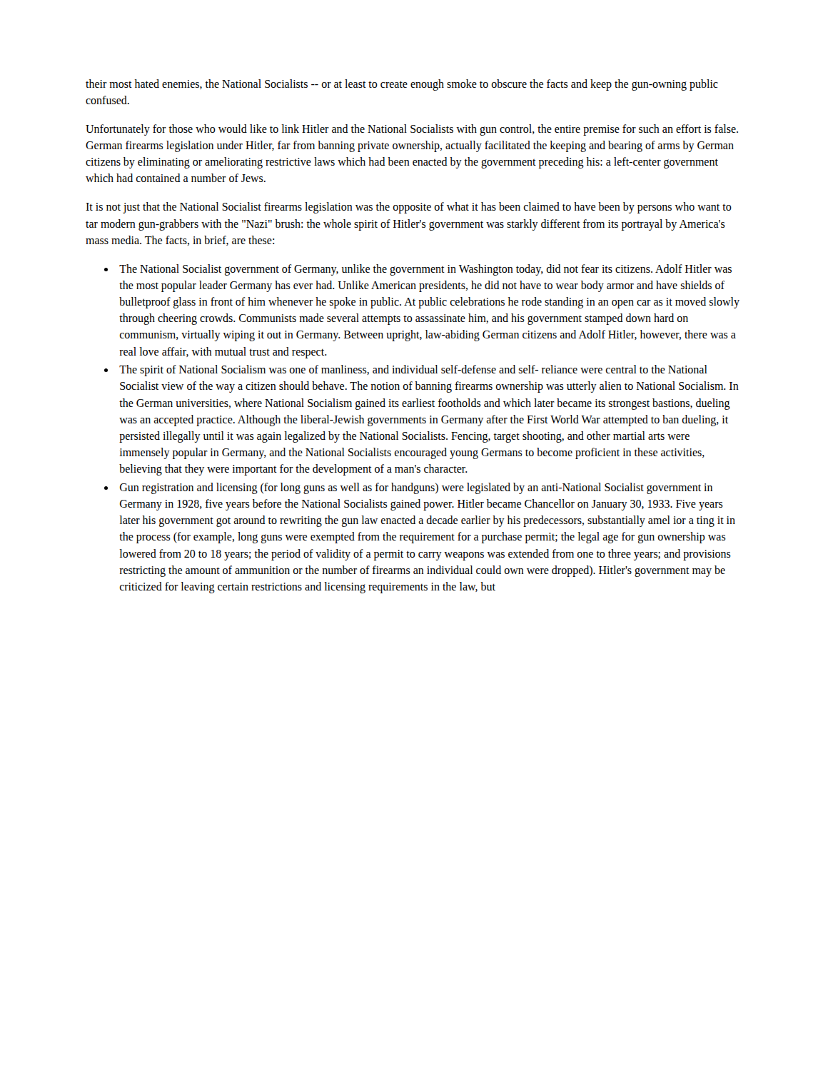their most hated enemies, the National Socialists -- or at least to create enough smoke to obscure the facts and keep the gun-owning public confused.
Unfortunately for those who would like to link Hitler and the National Socialists with gun control, the entire premise for such an effort is false. German firearms legislation under Hitler, far from banning private ownership, actually facilitated the keeping and bearing of arms by German citizens by eliminating or ameliorating restrictive laws which had been enacted by the government preceding his: a left-center government which had contained a number of Jews.
It is not just that the National Socialist firearms legislation was the opposite of what it has been claimed to have been by persons who want to tar modern gun-grabbers with the "Nazi" brush: the whole spirit of Hitler's government was starkly different from its portrayal by America's mass media. The facts, in brief, are these:
The National Socialist government of Germany, unlike the government in Washington today, did not fear its citizens. Adolf Hitler was the most popular leader Germany has ever had. Unlike American presidents, he did not have to wear body armor and have shields of bulletproof glass in front of him whenever he spoke in public. At public celebrations he rode standing in an open car as it moved slowly through cheering crowds. Communists made several attempts to assassinate him, and his government stamped down hard on communism, virtually wiping it out in Germany. Between upright, law-abiding German citizens and Adolf Hitler, however, there was a real love affair, with mutual trust and respect.
The spirit of National Socialism was one of manliness, and individual self-defense and self- reliance were central to the National Socialist view of the way a citizen should behave. The notion of banning firearms ownership was utterly alien to National Socialism. In the German universities, where National Socialism gained its earliest footholds and which later became its strongest bastions, dueling was an accepted practice. Although the liberal-Jewish governments in Germany after the First World War attempted to ban dueling, it persisted illegally until it was again legalized by the National Socialists. Fencing, target shooting, and other martial arts were immensely popular in Germany, and the National Socialists encouraged young Germans to become proficient in these activities, believing that they were important for the development of a man's character.
Gun registration and licensing (for long guns as well as for handguns) were legislated by an anti-National Socialist government in Germany in 1928, five years before the National Socialists gained power. Hitler became Chancellor on January 30, 1933. Five years later his government got around to rewriting the gun law enacted a decade earlier by his predecessors, substantially amel ior a ting it in the process (for example, long guns were exempted from the requirement for a purchase permit; the legal age for gun ownership was lowered from 20 to 18 years; the period of validity of a permit to carry weapons was extended from one to three years; and provisions restricting the amount of ammunition or the number of firearms an individual could own were dropped). Hitler's government may be criticized for leaving certain restrictions and licensing requirements in the law, but